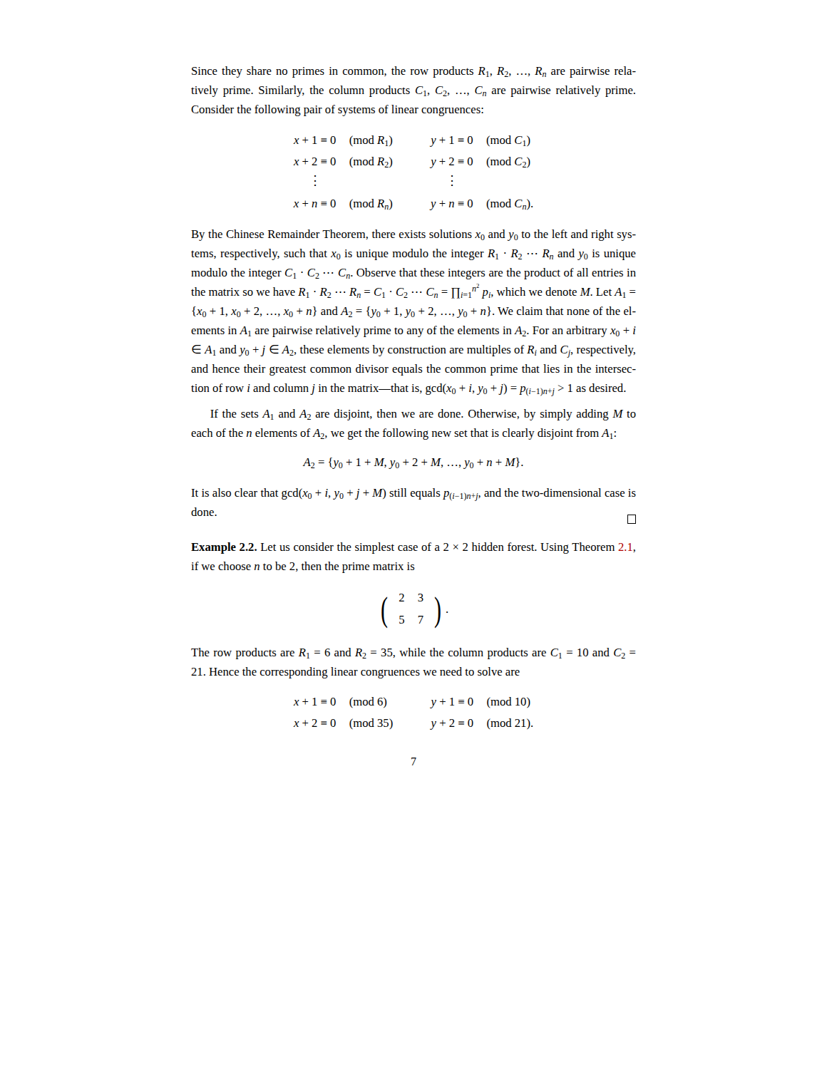Since they share no primes in common, the row products R1, R2, …, Rn are pairwise relatively prime. Similarly, the column products C1, C2, …, Cn are pairwise relatively prime. Consider the following pair of systems of linear congruences:
x + 1 ≡ 0
(mod R1)
x + 2 ≡ 0
(mod R2)
⋮
x + n ≡ 0
(mod Rn)
y + 1 ≡ 0
(mod C1)
y + 2 ≡ 0
(mod C2)
⋮
y + n ≡ 0
(mod Cn).
By the Chinese Remainder Theorem, there exists solutions x0 and y0 to the left and right systems, respectively, such that x0 is unique modulo the integer R1 · R2 ⋯ Rn and y0 is unique modulo the integer C1 · C2 ⋯ Cn. Observe that these integers are the product of all entries in the matrix so we have R1 · R2 ⋯ Rn = C1 · C2 ⋯ Cn = ∏i=1n2 pi, which we denote M. Let A1 = {x0 + 1, x0 + 2, …, x0 + n} and A2 = {y0 + 1, y0 + 2, …, y0 + n}. We claim that none of the elements in A1 are pairwise relatively prime to any of the elements in A2. For an arbitrary x0 + i ∈ A1 and y0 + j ∈ A2, these elements by construction are multiples of Ri and Cj, respectively, and hence their greatest common divisor equals the common prime that lies in the intersection of row i and column j in the matrix—that is, gcd(x0 + i, y0 + j) = p(i−1)n+j > 1 as desired.
If the sets A1 and A2 are disjoint, then we are done. Otherwise, by simply adding M to each of the n elements of A2, we get the following new set that is clearly disjoint from A1:
A2 = {y0 + 1 + M, y0 + 2 + M, …, y0 + n + M}.
It is also clear that gcd(x0 + i, y0 + j + M) still equals p(i−1)n+j, and the two-dimensional case is done.
Example 2.2. Let us consider the simplest case of a 2 × 2 hidden forest. Using Theorem 2.1, if we choose n to be 2, then the prime matrix is
( 2 3 5 7 ) .
The row products are R1 = 6 and R2 = 35, while the column products are C1 = 10 and C2 = 21. Hence the corresponding linear congruences we need to solve are
x + 1 ≡ 0
(mod 6)
x + 2 ≡ 0
(mod 35)
y + 1 ≡ 0
(mod 10)
y + 2 ≡ 0
(mod 21).
7